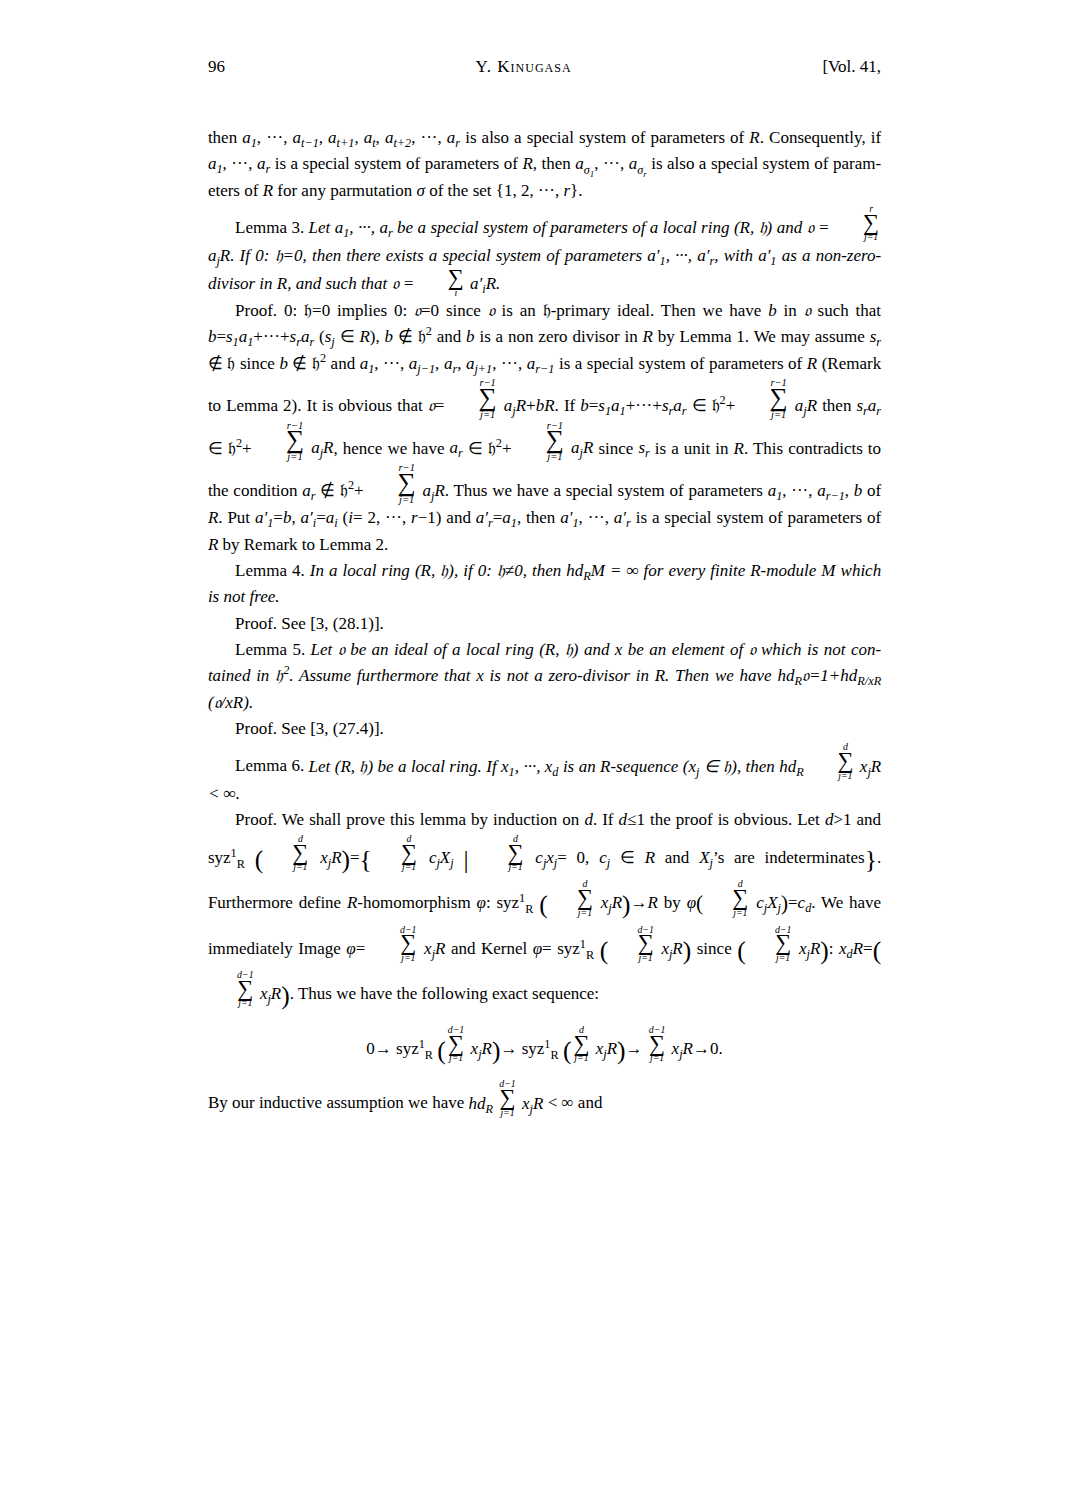96 Y. Kinugasa [Vol. 41,
then a1, ···, at−1, at+1, at, at+2, ···, ar is also a special system of parameters of R. Consequently, if a1, ···, ar is a special system of parameters of R, then aσ1, ···, aσr is also a special system of parameters of R for any parmutation σ of the set {1, 2, ···, r}.
Lemma 3. Let a1, ···, ar be a special system of parameters of a local ring (R, 𝔥) and 𝔬 = r∑j=1 ajR. If 0: 𝔥=0, then there exists a special system of parameters a′1, ···, a′r, with a′1 as a non-zero-divisor in R, and such that 𝔬 = ∑i a′iR.
Proof. 0: 𝔥=0 implies 0: 𝔬=0 since 𝔬 is an 𝔥-primary ideal. Then we have b in 𝔬 such that b=s1a1+···+srar (sj ∈ R), b ∉ 𝔥2 and b is a non zero divisor in R by Lemma 1. We may assume sr ∉ 𝔥 since b ∉ 𝔥2 and a1, ···, aj−1, ar, aj+1, ···, ar−1 is a special system of parameters of R (Remark to Lemma 2). It is obvious that 𝔬= r−1∑j=1 ajR+bR. If b=s1a1+···+srar ∈ 𝔥2+ r−1∑j=1 ajR then srar ∈ 𝔥2+ r−1∑j=1 ajR, hence we have ar ∈ 𝔥2+ r−1∑j=1 ajR since sr is a unit in R. This contradicts to the condition ar ∉ 𝔥2+ r−1∑j=1 ajR. Thus we have a special system of parameters a1, ···, ar−1, b of R. Put a′1=b, a′i=ai (i= 2, ···, r−1) and a′r=a1, then a′1, ···, a′r is a special system of parameters of R by Remark to Lemma 2.
Lemma 4. In a local ring (R, 𝔥), if 0: 𝔥≠0, then hdRM = ∞ for every finite R-module M which is not free.
Proof. See [3, (28.1)].
Lemma 5. Let 𝔬 be an ideal of a local ring (R, 𝔥) and x be an element of 𝔬 which is not contained in 𝔥2. Assume furthermore that x is not a zero-divisor in R. Then we have hdR𝔬=1+hdR/xR (𝔬/xR).
Proof. See [3, (27.4)].
Lemma 6. Let (R, 𝔥) be a local ring. If x1, ···, xd is an R-sequence (xj ∈ 𝔥), then hdR d∑j=1 xjR < ∞.
Proof. We shall prove this lemma by induction on d. If d≤1 the proof is obvious. Let d>1 and syz1R (d∑j=1 xjR)={d∑j=1 cjXj | d∑j=1 cjxj= 0, cj ∈ R and Xj’s are indeterminates}. Furthermore define R-homomorphism φ: syz1R (d∑j=1 xjR)→R by φ(d∑j=1 cjXj)=cd. We have immediately Image φ= d−1∑j=1 xjR and Kernel φ= syz1R (d−1∑j=1 xjR) since (d−1∑j=1 xjR): xdR=(d−1∑j=1 xjR). Thus we have the following exact sequence:
0→ syz1R (d−1∑j=1 xjR)→ syz1R (d∑j=1 xjR)→ d−1∑j=1 xjR→0.
By our inductive assumption we have hdR d−1∑j=1 xjR < ∞ and